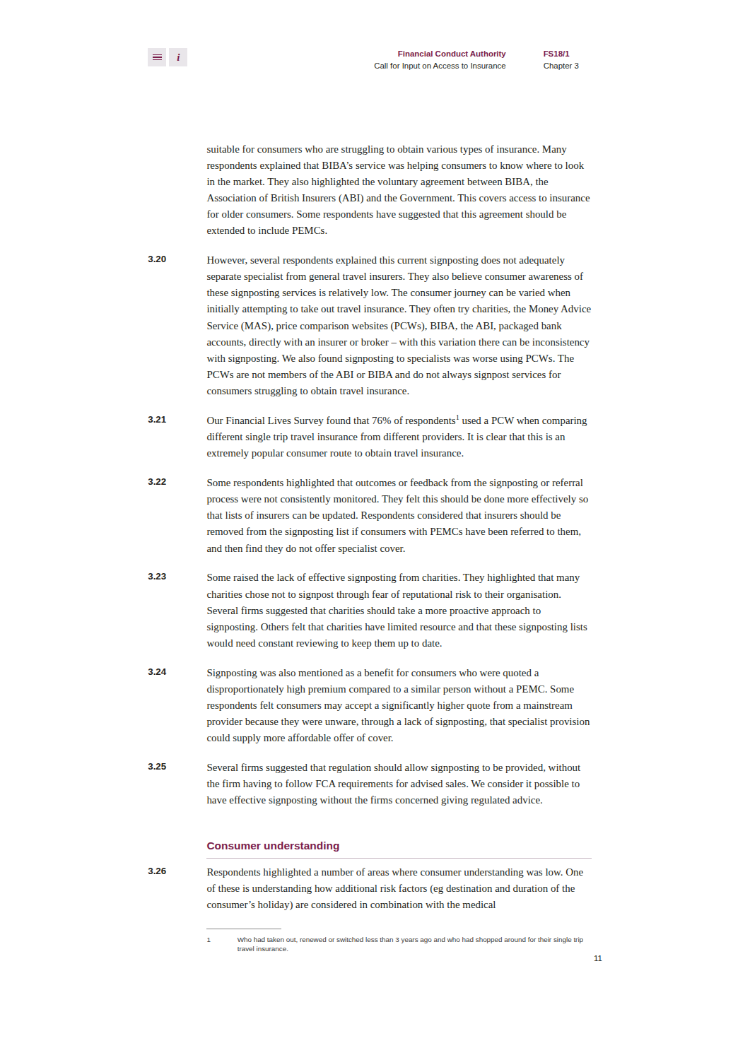i
Financial Conduct Authority
Call for Input on Access to Insurance
FS18/1
Chapter 3
suitable for consumers who are struggling to obtain various types of insurance. Many respondents explained that BIBA’s service was helping consumers to know where to look in the market. They also highlighted the voluntary agreement between BIBA, the Association of British Insurers (ABI) and the Government. This covers access to insurance for older consumers. Some respondents have suggested that this agreement should be extended to include PEMCs.
3.20 However, several respondents explained this current signposting does not adequately separate specialist from general travel insurers. They also believe consumer awareness of these signposting services is relatively low. The consumer journey can be varied when initially attempting to take out travel insurance. They often try charities, the Money Advice Service (MAS), price comparison websites (PCWs), BIBA, the ABI, packaged bank accounts, directly with an insurer or broker – with this variation there can be inconsistency with signposting. We also found signposting to specialists was worse using PCWs. The PCWs are not members of the ABI or BIBA and do not always signpost services for consumers struggling to obtain travel insurance.
3.21 Our Financial Lives Survey found that 76% of respondents1 used a PCW when comparing different single trip travel insurance from different providers. It is clear that this is an extremely popular consumer route to obtain travel insurance.
3.22 Some respondents highlighted that outcomes or feedback from the signposting or referral process were not consistently monitored. They felt this should be done more effectively so that lists of insurers can be updated. Respondents considered that insurers should be removed from the signposting list if consumers with PEMCs have been referred to them, and then find they do not offer specialist cover.
3.23 Some raised the lack of effective signposting from charities. They highlighted that many charities chose not to signpost through fear of reputational risk to their organisation. Several firms suggested that charities should take a more proactive approach to signposting. Others felt that charities have limited resource and that these signposting lists would need constant reviewing to keep them up to date.
3.24 Signposting was also mentioned as a benefit for consumers who were quoted a disproportionately high premium compared to a similar person without a PEMC. Some respondents felt consumers may accept a significantly higher quote from a mainstream provider because they were unware, through a lack of signposting, that specialist provision could supply more affordable offer of cover.
3.25 Several firms suggested that regulation should allow signposting to be provided, without the firm having to follow FCA requirements for advised sales. We consider it possible to have effective signposting without the firms concerned giving regulated advice.
Consumer understanding
3.26 Respondents highlighted a number of areas where consumer understanding was low. One of these is understanding how additional risk factors (eg destination and duration of the consumer’s holiday) are considered in combination with the medical
1
Who had taken out, renewed or switched less than 3 years ago and who had shopped around for their single trip travel insurance.
11